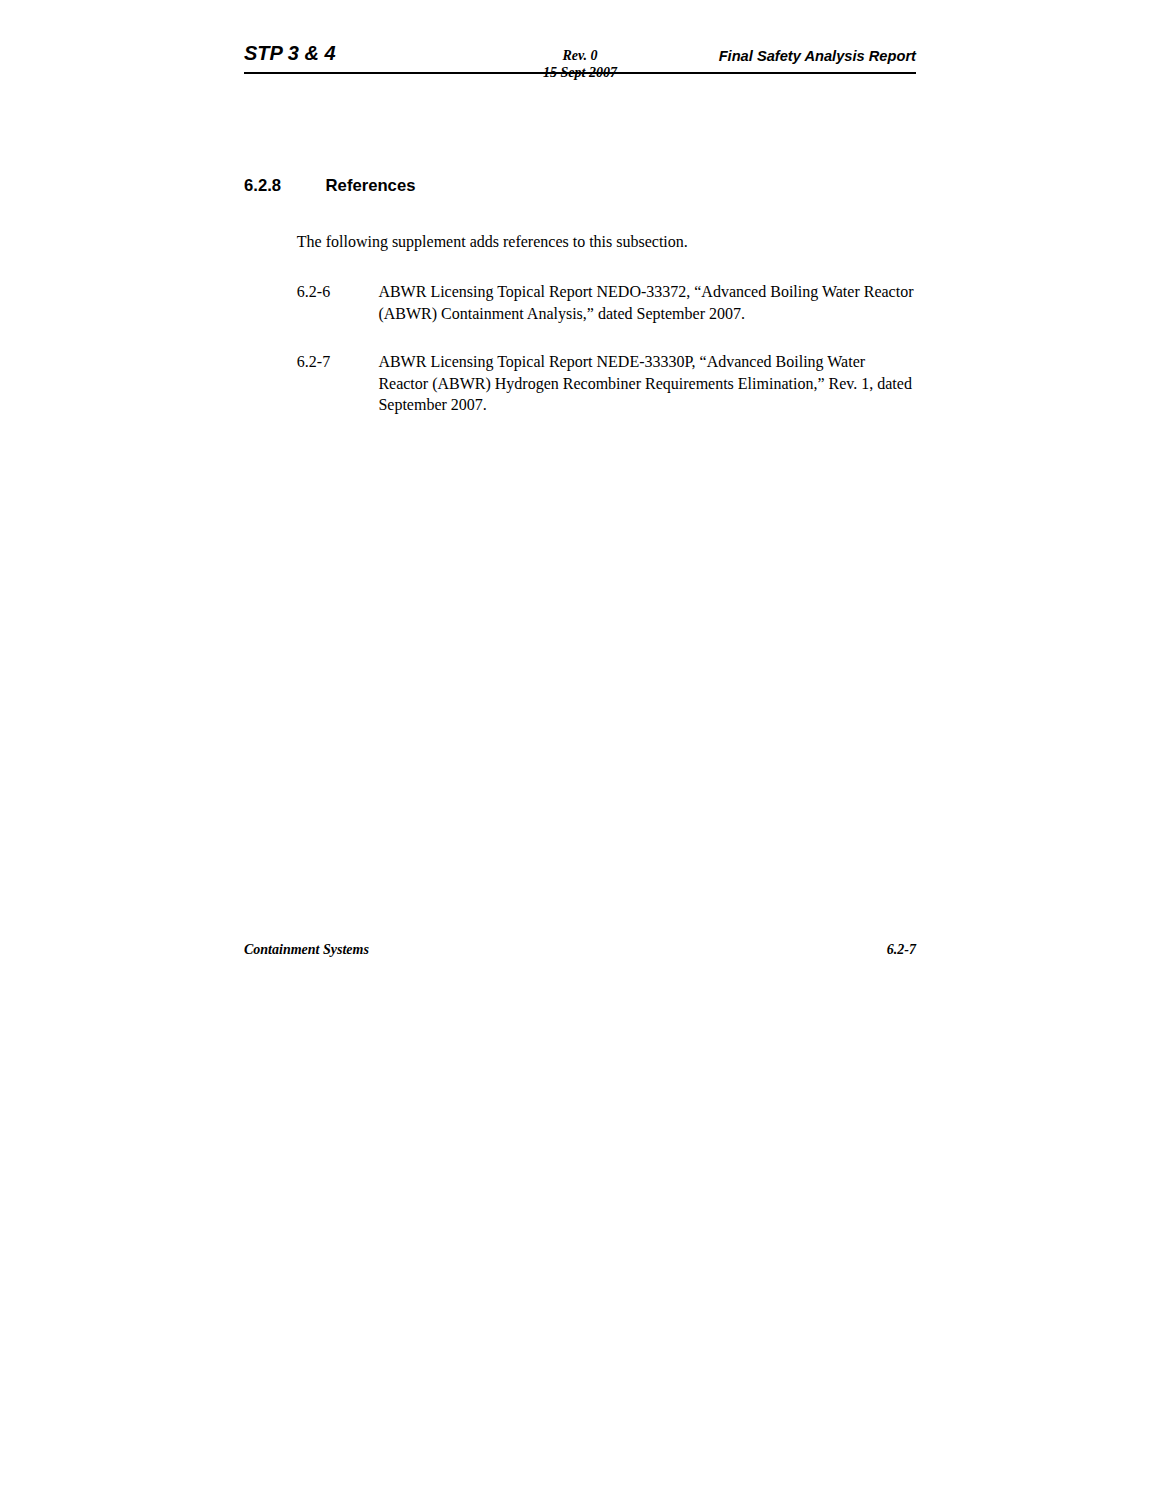Rev. 0
15 Sept 2007
STP 3 & 4
Final Safety Analysis Report
6.2.8 References
The following supplement adds references to this subsection.
6.2-6
ABWR Licensing Topical Report NEDO-33372, “Advanced Boiling Water Reactor (ABWR) Containment Analysis,” dated September 2007.
6.2-7
ABWR Licensing Topical Report NEDE-33330P, “Advanced Boiling Water Reactor (ABWR) Hydrogen Recombiner Requirements Elimination,” Rev. 1, dated September 2007.
Containment Systems
6.2-7